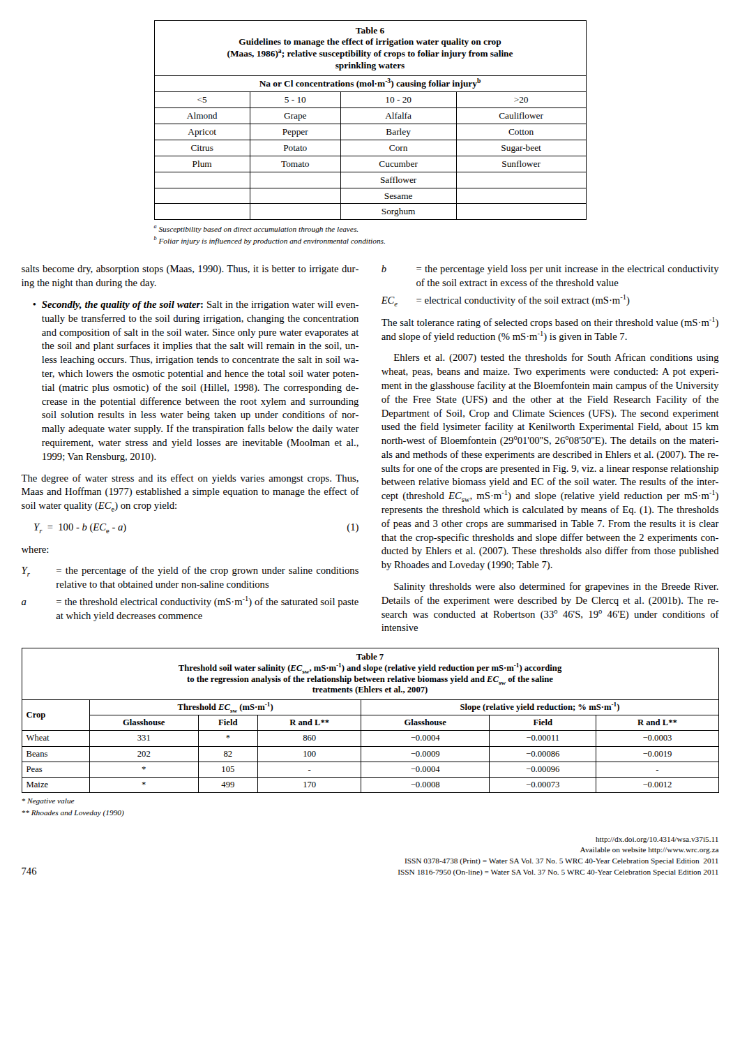Table 6 Guidelines to manage the effect of irrigation water quality on crop (Maas, 1986) a ; relative susceptibility of crops to foliar injury from saline sprinkling waters
| Na or Cl concentrations (mol·m -3 ) causing foliar injury b |
| --- |
| <5 | 5 - 10 | 10 - 20 | >20 |
| Almond | Grape | Alfalfa | Cauliflower |
| Apricot | Pepper | Barley | Cotton |
| Citrus | Potato | Corn | Sugar-beet |
| Plum | Tomato | Cucumber | Sunflower |
| | | Safflower | |
| | | Sesame | |
| | | Sorghum | |
a Susceptibility based on direct accumulation through the leaves.
b Foliar injury is influenced by production and environmental conditions.
salts become dry, absorption stops (Maas, 1990). Thus, it is better to irrigate during the night than during the day.
Secondly, the quality of the soil water: Salt in the irrigation water will eventually be transferred to the soil during irrigation, changing the concentration and composition of salt in the soil water. Since only pure water evaporates at the soil and plant surfaces it implies that the salt will remain in the soil, unless leaching occurs. Thus, irrigation tends to concentrate the salt in soil water, which lowers the osmotic potential and hence the total soil water potential (matric plus osmotic) of the soil (Hillel, 1998). The corresponding decrease in the potential difference between the root xylem and surrounding soil solution results in less water being taken up under conditions of normally adequate water supply. If the transpiration falls below the daily water requirement, water stress and yield losses are inevitable (Moolman et al., 1999; Van Rensburg, 2010).
The degree of water stress and its effect on yields varies amongst crops. Thus, Maas and Hoffman (1977) established a simple equation to manage the effect of soil water quality (ECe) on crop yield:
Yr = 100 - b (ECe - a)
(1)
where:
Yr
the percentage of the yield of the crop grown under saline conditions relative to that obtained under non-saline conditions
a
the threshold electrical conductivity (mS·m-1) of the saturated soil paste at which yield decreases commence
b
the percentage yield loss per unit increase in the electrical conductivity of the soil extract in excess of the threshold value
ECe
electrical conductivity of the soil extract (mS·m-1)
The salt tolerance rating of selected crops based on their threshold value (mS·m-1) and slope of yield reduction (% mS·m-1) is given in Table 7.
Ehlers et al. (2007) tested the thresholds for South African conditions using wheat, peas, beans and maize. Two experiments were conducted: A pot experiment in the glasshouse facility at the Bloemfontein main campus of the University of the Free State (UFS) and the other at the Field Research Facility of the Department of Soil, Crop and Climate Sciences (UFS). The second experiment used the field lysimeter facility at Kenilworth Experimental Field, about 15 km north-west of Bloemfontein (29o01'00''S, 26o08'50''E). The details on the materials and methods of these experiments are described in Ehlers et al. (2007). The results for one of the crops are presented in Fig. 9, viz. a linear response relationship between relative biomass yield and EC of the soil water. The results of the intercept (threshold ECsw, mS·m-1) and slope (relative yield reduction per mS·m-1) represents the threshold which is calculated by means of Eq. (1). The thresholds of peas and 3 other crops are summarised in Table 7. From the results it is clear that the crop-specific thresholds and slope differ between the 2 experiments conducted by Ehlers et al. (2007). These thresholds also differ from those published by Rhoades and Loveday (1990; Table 7).
Salinity thresholds were also determined for grapevines in the Breede River. Details of the experiment were described by De Clercq et al. (2001b). The research was conducted at Robertson (33o 46'S, 19o 46'E) under conditions of intensive
Table 7 Threshold soil water salinity ( EC sw , mS·m -1 ) and slope (relative yield reduction per mS·m -1 ) according to the regression analysis of the relationship between relative biomass yield and EC sw of the saline treatments (Ehlers et al., 2007)
| Crop | Threshold EC sw (mS·m -1 ) | Slope (relative yield reduction; % mS·m -1 ) |
| --- | --- | --- |
| Glasshouse | Field | R and L** | Glasshouse | Field | R and L** |
| Wheat | 331 | * | 860 | −0.0004 | −0.00011 | −0.0003 |
| Beans | 202 | 82 | 100 | −0.0009 | −0.00086 | −0.0019 |
| Peas | * | 105 | - | −0.0004 | −0.00096 | - |
| Maize | * | 499 | 170 | −0.0008 | −0.00073 | −0.0012 |
* Negative value
** Rhoades and Loveday (1990)
746
http://dx.doi.org/10.4314/wsa.v37i5.11
Available on website http://www.wrc.org.za
ISSN 0378-4738 (Print) = Water SA Vol. 37 No. 5 WRC 40-Year Celebration Special Edition 2011
ISSN 1816-7950 (On-line) = Water SA Vol. 37 No. 5 WRC 40-Year Celebration Special Edition 2011